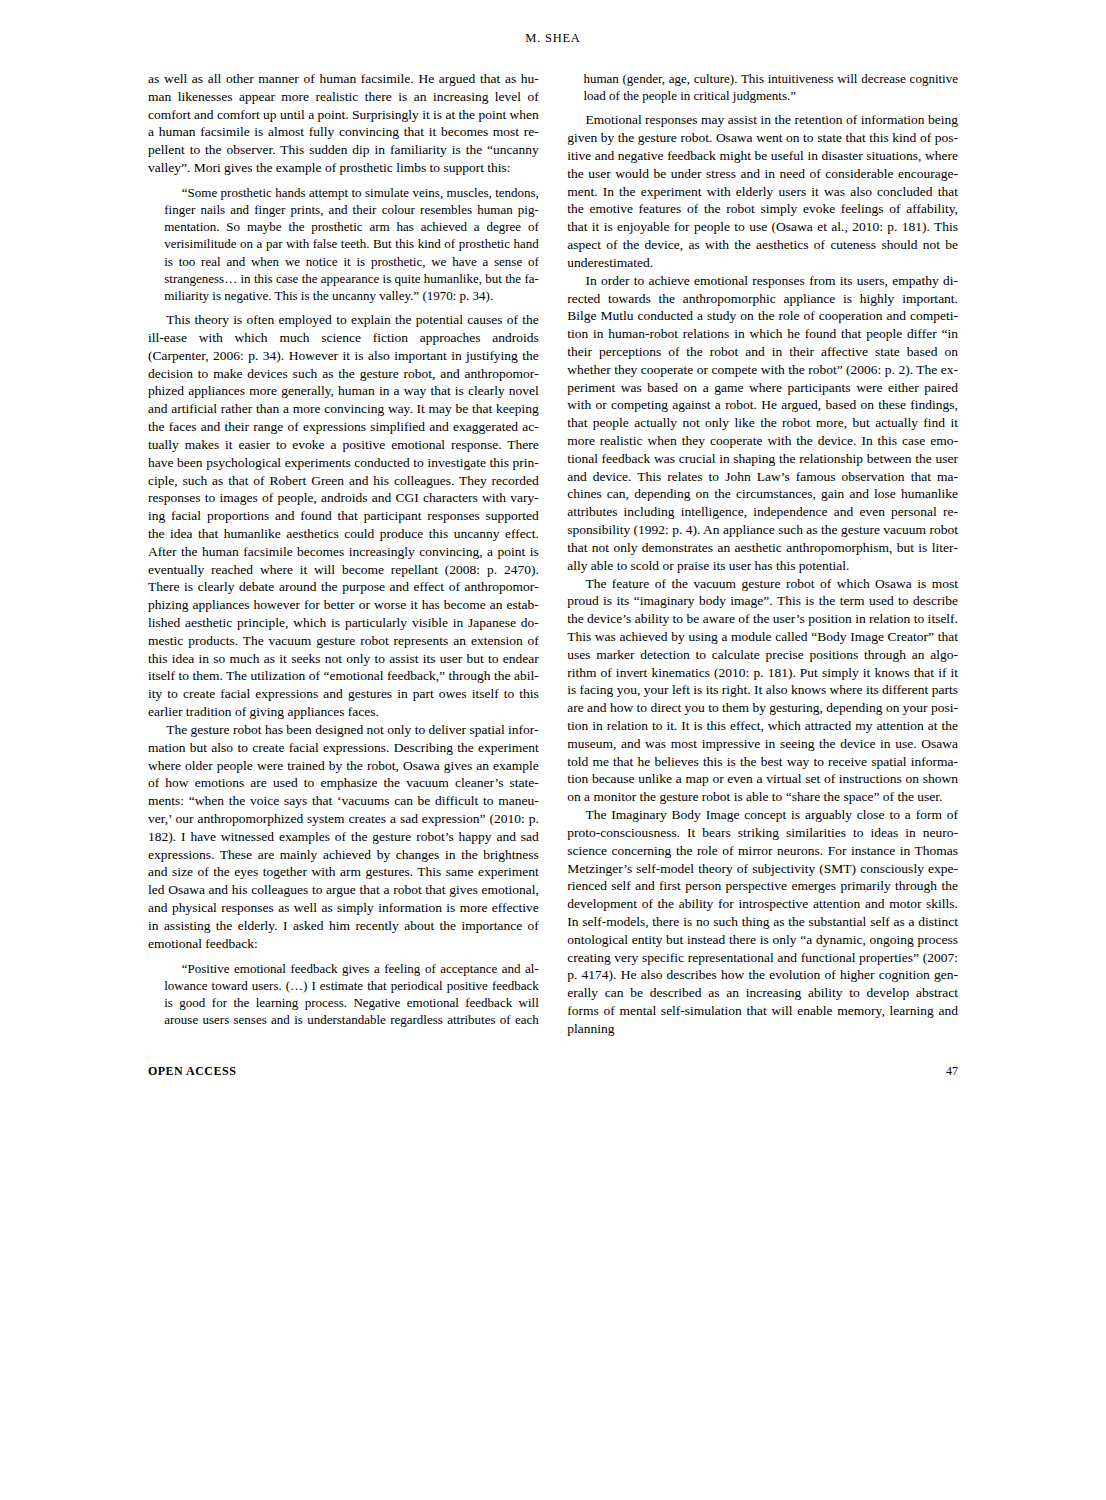M. SHEA
as well as all other manner of human facsimile. He argued that as human likenesses appear more realistic there is an increasing level of comfort and comfort up until a point. Surprisingly it is at the point when a human facsimile is almost fully convincing that it becomes most repellent to the observer. This sudden dip in familiarity is the “uncanny valley”. Mori gives the example of prosthetic limbs to support this:
“Some prosthetic hands attempt to simulate veins, muscles, tendons, finger nails and finger prints, and their colour resembles human pigmentation. So maybe the prosthetic arm has achieved a degree of verisimilitude on a par with false teeth. But this kind of prosthetic hand is too real and when we notice it is prosthetic, we have a sense of strangeness… in this case the appearance is quite humanlike, but the familiarity is negative. This is the uncanny valley.” (1970: p. 34).
This theory is often employed to explain the potential causes of the ill-ease with which much science fiction approaches androids (Carpenter, 2006: p. 34). However it is also important in justifying the decision to make devices such as the gesture robot, and anthropomorphized appliances more generally, human in a way that is clearly novel and artificial rather than a more convincing way. It may be that keeping the faces and their range of expressions simplified and exaggerated actually makes it easier to evoke a positive emotional response. There have been psychological experiments conducted to investigate this principle, such as that of Robert Green and his colleagues. They recorded responses to images of people, androids and CGI characters with varying facial proportions and found that participant responses supported the idea that humanlike aesthetics could produce this uncanny effect. After the human facsimile becomes increasingly convincing, a point is eventually reached where it will become repellant (2008: p. 2470). There is clearly debate around the purpose and effect of anthropomorphizing appliances however for better or worse it has become an established aesthetic principle, which is particularly visible in Japanese domestic products. The vacuum gesture robot represents an extension of this idea in so much as it seeks not only to assist its user but to endear itself to them. The utilization of “emotional feedback,” through the ability to create facial expressions and gestures in part owes itself to this earlier tradition of giving appliances faces.
The gesture robot has been designed not only to deliver spatial information but also to create facial expressions. Describing the experiment where older people were trained by the robot, Osawa gives an example of how emotions are used to emphasize the vacuum cleaner’s statements: “when the voice says that ‘vacuums can be difficult to maneuver,’ our anthropomorphized system creates a sad expression” (2010: p. 182). I have witnessed examples of the gesture robot’s happy and sad expressions. These are mainly achieved by changes in the brightness and size of the eyes together with arm gestures. This same experiment led Osawa and his colleagues to argue that a robot that gives emotional, and physical responses as well as simply information is more effective in assisting the elderly. I asked him recently about the importance of emotional feedback:
“Positive emotional feedback gives a feeling of acceptance and allowance toward users. (…) I estimate that periodical positive feedback is good for the learning process. Negative emotional feedback will arouse users senses and is understandable regardless attributes of each human (gender, age, culture). This intuitiveness will decrease cognitive load of the people in critical judgments.”
Emotional responses may assist in the retention of information being given by the gesture robot. Osawa went on to state that this kind of positive and negative feedback might be useful in disaster situations, where the user would be under stress and in need of considerable encouragement. In the experiment with elderly users it was also concluded that the emotive features of the robot simply evoke feelings of affability, that it is enjoyable for people to use (Osawa et al., 2010: p. 181). This aspect of the device, as with the aesthetics of cuteness should not be underestimated.
In order to achieve emotional responses from its users, empathy directed towards the anthropomorphic appliance is highly important. Bilge Mutlu conducted a study on the role of cooperation and competition in human-robot relations in which he found that people differ “in their perceptions of the robot and in their affective state based on whether they cooperate or compete with the robot” (2006: p. 2). The experiment was based on a game where participants were either paired with or competing against a robot. He argued, based on these findings, that people actually not only like the robot more, but actually find it more realistic when they cooperate with the device. In this case emotional feedback was crucial in shaping the relationship between the user and device. This relates to John Law’s famous observation that machines can, depending on the circumstances, gain and lose humanlike attributes including intelligence, independence and even personal responsibility (1992: p. 4). An appliance such as the gesture vacuum robot that not only demonstrates an aesthetic anthropomorphism, but is literally able to scold or praise its user has this potential.
The feature of the vacuum gesture robot of which Osawa is most proud is its “imaginary body image”. This is the term used to describe the device’s ability to be aware of the user’s position in relation to itself. This was achieved by using a module called “Body Image Creator” that uses marker detection to calculate precise positions through an algorithm of invert kinematics (2010: p. 181). Put simply it knows that if it is facing you, your left is its right. It also knows where its different parts are and how to direct you to them by gesturing, depending on your position in relation to it. It is this effect, which attracted my attention at the museum, and was most impressive in seeing the device in use. Osawa told me that he believes this is the best way to receive spatial information because unlike a map or even a virtual set of instructions on shown on a monitor the gesture robot is able to “share the space” of the user.
The Imaginary Body Image concept is arguably close to a form of proto-consciousness. It bears striking similarities to ideas in neuroscience concerning the role of mirror neurons. For instance in Thomas Metzinger’s self-model theory of subjectivity (SMT) consciously experienced self and first person perspective emerges primarily through the development of the ability for introspective attention and motor skills. In self-models, there is no such thing as the substantial self as a distinct ontological entity but instead there is only “a dynamic, ongoing process creating very specific representational and functional properties” (2007: p. 4174). He also describes how the evolution of higher cognition generally can be described as an increasing ability to develop abstract forms of mental self-simulation that will enable memory, learning and planning
OPEN ACCESS 47